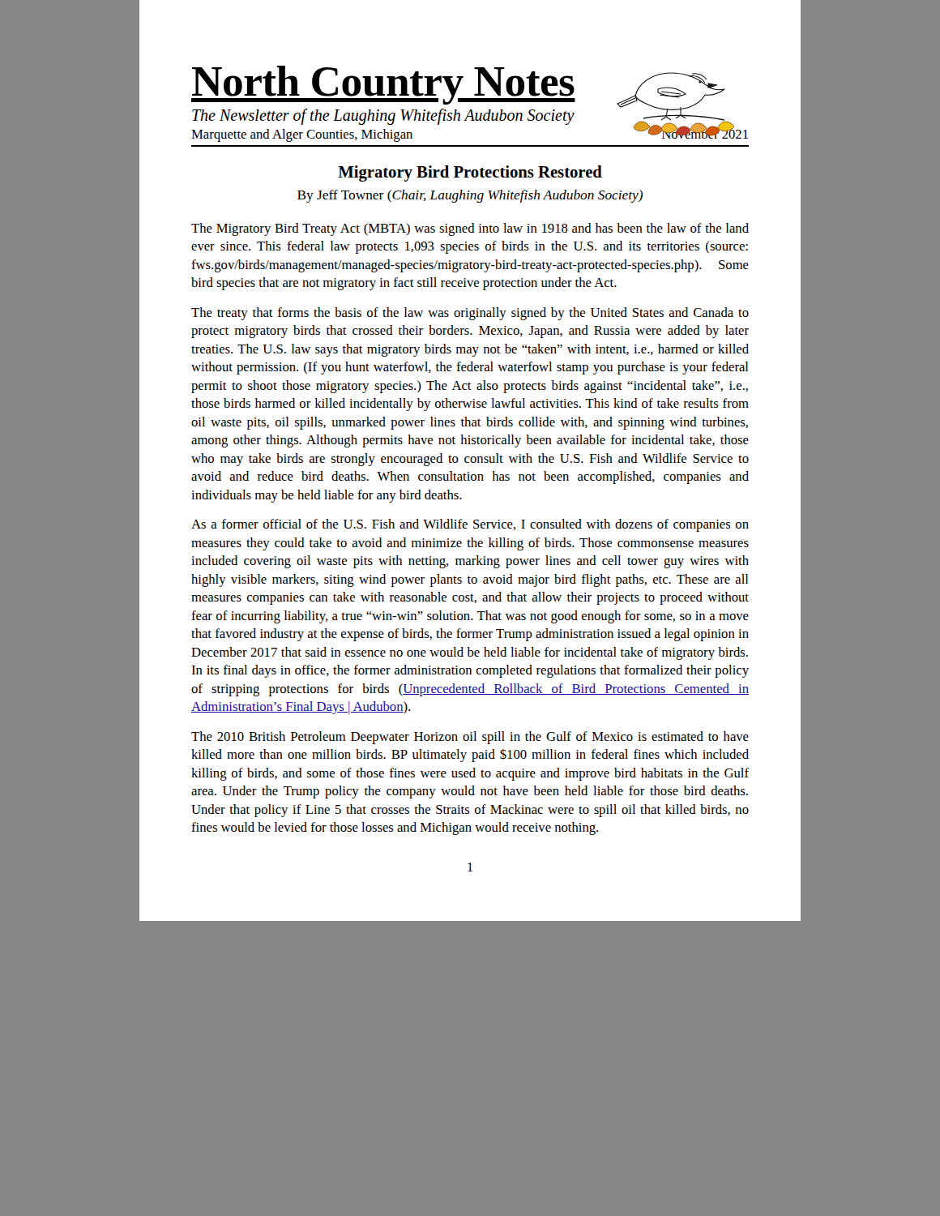North Country Notes
The Newsletter of the Laughing Whitefish Audubon Society
Marquette and Alger Counties, Michigan November 2021
Migratory Bird Protections Restored
By Jeff Towner (Chair, Laughing Whitefish Audubon Society)
The Migratory Bird Treaty Act (MBTA) was signed into law in 1918 and has been the law of the land ever since. This federal law protects 1,093 species of birds in the U.S. and its territories (source: fws.gov/birds/management/managed-species/migratory-bird-treaty-act-protected-species.php). Some bird species that are not migratory in fact still receive protection under the Act.
The treaty that forms the basis of the law was originally signed by the United States and Canada to protect migratory birds that crossed their borders. Mexico, Japan, and Russia were added by later treaties. The U.S. law says that migratory birds may not be “taken” with intent, i.e., harmed or killed without permission. (If you hunt waterfowl, the federal waterfowl stamp you purchase is your federal permit to shoot those migratory species.) The Act also protects birds against “incidental take”, i.e., those birds harmed or killed incidentally by otherwise lawful activities. This kind of take results from oil waste pits, oil spills, unmarked power lines that birds collide with, and spinning wind turbines, among other things. Although permits have not historically been available for incidental take, those who may take birds are strongly encouraged to consult with the U.S. Fish and Wildlife Service to avoid and reduce bird deaths. When consultation has not been accomplished, companies and individuals may be held liable for any bird deaths.
As a former official of the U.S. Fish and Wildlife Service, I consulted with dozens of companies on measures they could take to avoid and minimize the killing of birds. Those commonsense measures included covering oil waste pits with netting, marking power lines and cell tower guy wires with highly visible markers, siting wind power plants to avoid major bird flight paths, etc. These are all measures companies can take with reasonable cost, and that allow their projects to proceed without fear of incurring liability, a true “win-win” solution. That was not good enough for some, so in a move that favored industry at the expense of birds, the former Trump administration issued a legal opinion in December 2017 that said in essence no one would be held liable for incidental take of migratory birds. In its final days in office, the former administration completed regulations that formalized their policy of stripping protections for birds (Unprecedented Rollback of Bird Protections Cemented in Administration’s Final Days | Audubon).
The 2010 British Petroleum Deepwater Horizon oil spill in the Gulf of Mexico is estimated to have killed more than one million birds. BP ultimately paid $100 million in federal fines which included killing of birds, and some of those fines were used to acquire and improve bird habitats in the Gulf area. Under the Trump policy the company would not have been held liable for those bird deaths. Under that policy if Line 5 that crosses the Straits of Mackinac were to spill oil that killed birds, no fines would be levied for those losses and Michigan would receive nothing.
1